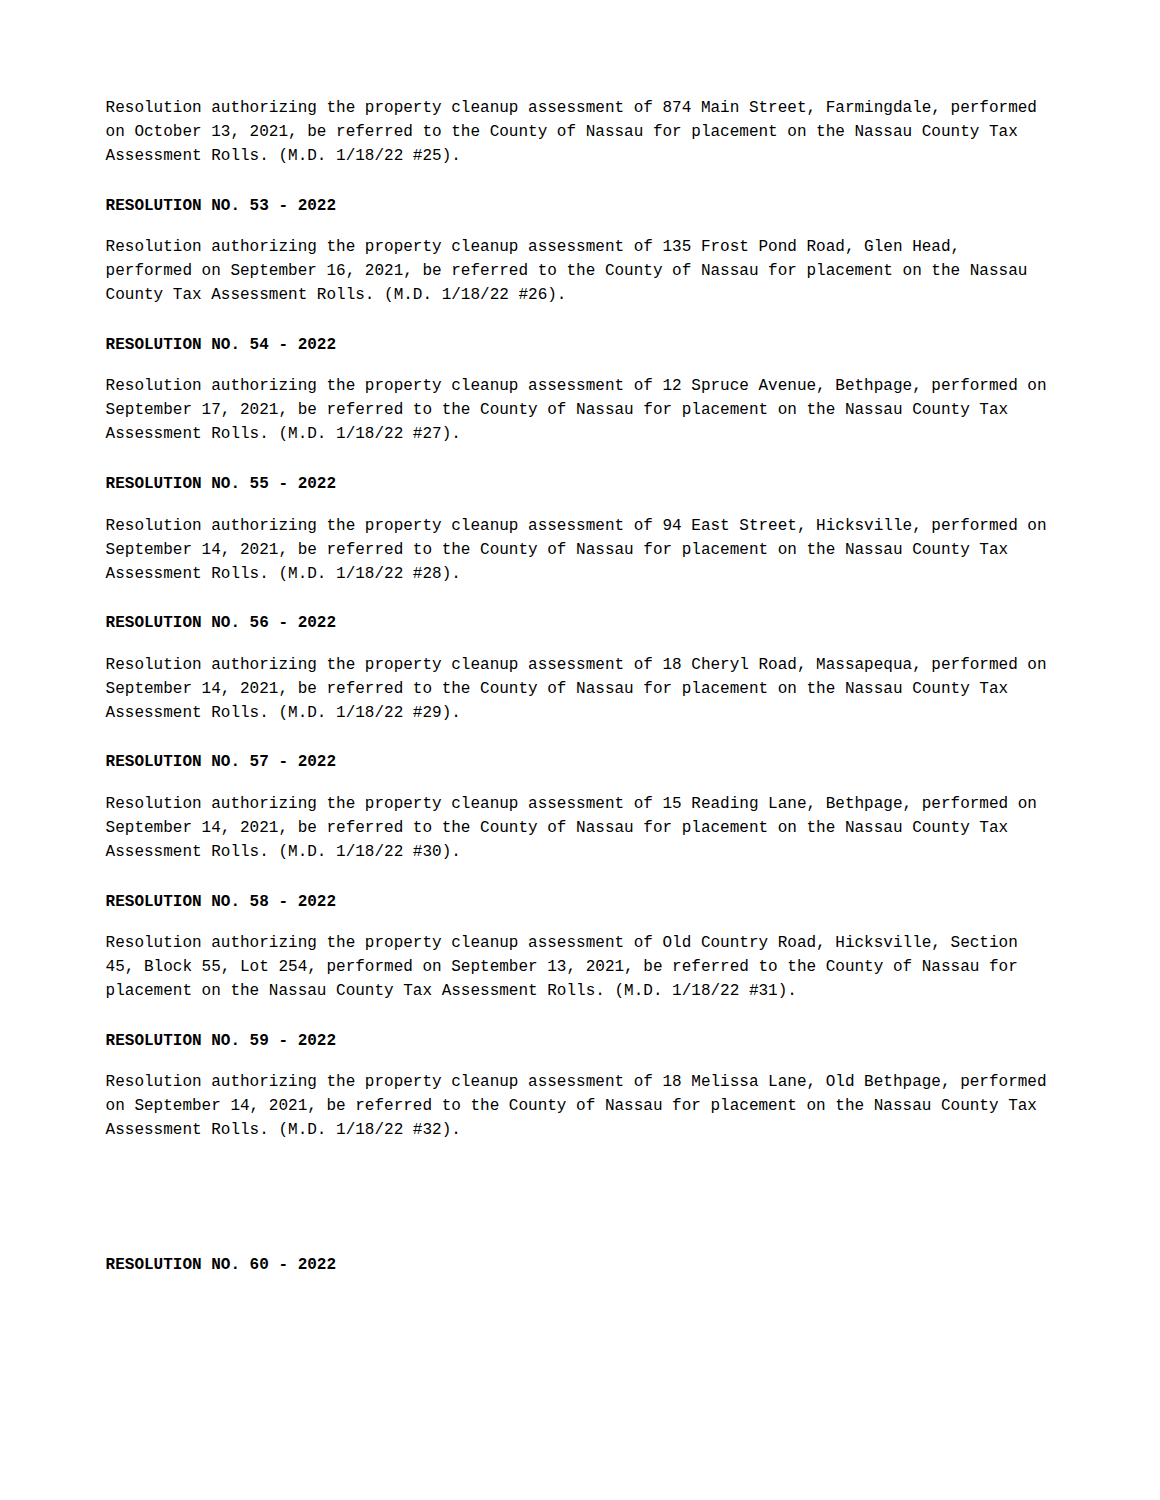Resolution authorizing the property cleanup assessment of 874 Main Street, Farmingdale, performed on October 13, 2021, be referred to the County of Nassau for placement on the Nassau County Tax Assessment Rolls. (M.D. 1/18/22 #25).
RESOLUTION NO. 53 - 2022
Resolution authorizing the property cleanup assessment of 135 Frost Pond Road, Glen Head, performed on September 16, 2021, be referred to the County of Nassau for placement on the Nassau County Tax Assessment Rolls. (M.D. 1/18/22 #26).
RESOLUTION NO. 54 - 2022
Resolution authorizing the property cleanup assessment of 12 Spruce Avenue, Bethpage, performed on September 17, 2021, be referred to the County of Nassau for placement on the Nassau County Tax Assessment Rolls. (M.D. 1/18/22 #27).
RESOLUTION NO. 55 - 2022
Resolution authorizing the property cleanup assessment of 94 East Street, Hicksville, performed on September 14, 2021, be referred to the County of Nassau for placement on the Nassau County Tax Assessment Rolls. (M.D. 1/18/22 #28).
RESOLUTION NO. 56 - 2022
Resolution authorizing the property cleanup assessment of 18 Cheryl Road, Massapequa, performed on September 14, 2021, be referred to the County of Nassau for placement on the Nassau County Tax Assessment Rolls. (M.D. 1/18/22 #29).
RESOLUTION NO. 57 - 2022
Resolution authorizing the property cleanup assessment of 15 Reading Lane, Bethpage, performed on September 14, 2021, be referred to the County of Nassau for placement on the Nassau County Tax Assessment Rolls. (M.D. 1/18/22 #30).
RESOLUTION NO. 58 - 2022
Resolution authorizing the property cleanup assessment of Old Country Road, Hicksville, Section 45, Block 55, Lot 254, performed on September 13, 2021, be referred to the County of Nassau for placement on the Nassau County Tax Assessment Rolls. (M.D. 1/18/22 #31).
RESOLUTION NO. 59 - 2022
Resolution authorizing the property cleanup assessment of 18 Melissa Lane, Old Bethpage, performed on September 14, 2021, be referred to the County of Nassau for placement on the Nassau County Tax Assessment Rolls. (M.D. 1/18/22 #32).
RESOLUTION NO. 60 - 2022